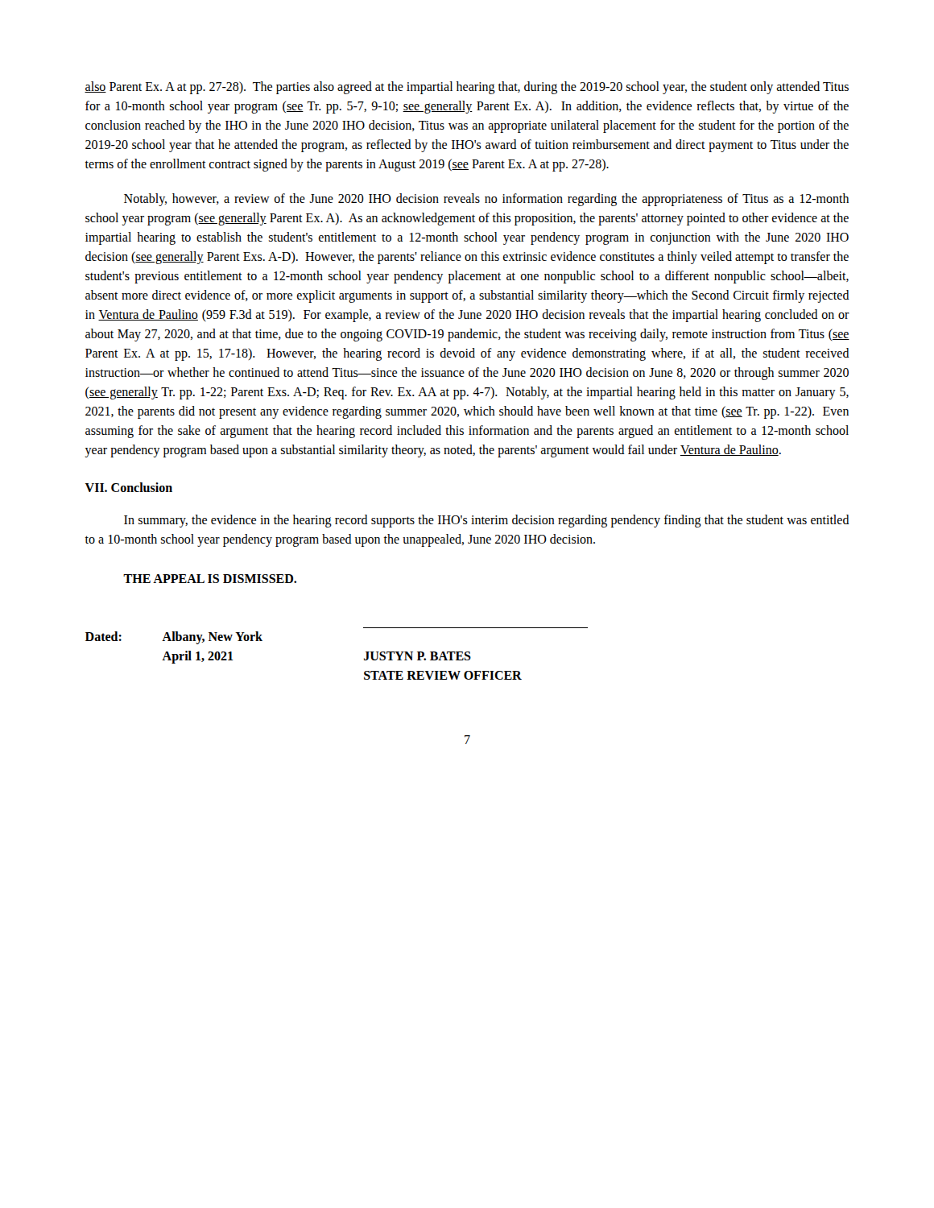also Parent Ex. A at pp. 27-28). The parties also agreed at the impartial hearing that, during the 2019-20 school year, the student only attended Titus for a 10-month school year program (see Tr. pp. 5-7, 9-10; see generally Parent Ex. A). In addition, the evidence reflects that, by virtue of the conclusion reached by the IHO in the June 2020 IHO decision, Titus was an appropriate unilateral placement for the student for the portion of the 2019-20 school year that he attended the program, as reflected by the IHO's award of tuition reimbursement and direct payment to Titus under the terms of the enrollment contract signed by the parents in August 2019 (see Parent Ex. A at pp. 27-28).
Notably, however, a review of the June 2020 IHO decision reveals no information regarding the appropriateness of Titus as a 12-month school year program (see generally Parent Ex. A). As an acknowledgement of this proposition, the parents' attorney pointed to other evidence at the impartial hearing to establish the student's entitlement to a 12-month school year pendency program in conjunction with the June 2020 IHO decision (see generally Parent Exs. A-D). However, the parents' reliance on this extrinsic evidence constitutes a thinly veiled attempt to transfer the student's previous entitlement to a 12-month school year pendency placement at one nonpublic school to a different nonpublic school—albeit, absent more direct evidence of, or more explicit arguments in support of, a substantial similarity theory—which the Second Circuit firmly rejected in Ventura de Paulino (959 F.3d at 519). For example, a review of the June 2020 IHO decision reveals that the impartial hearing concluded on or about May 27, 2020, and at that time, due to the ongoing COVID-19 pandemic, the student was receiving daily, remote instruction from Titus (see Parent Ex. A at pp. 15, 17-18). However, the hearing record is devoid of any evidence demonstrating where, if at all, the student received instruction—or whether he continued to attend Titus—since the issuance of the June 2020 IHO decision on June 8, 2020 or through summer 2020 (see generally Tr. pp. 1-22; Parent Exs. A-D; Req. for Rev. Ex. AA at pp. 4-7). Notably, at the impartial hearing held in this matter on January 5, 2021, the parents did not present any evidence regarding summer 2020, which should have been well known at that time (see Tr. pp. 1-22). Even assuming for the sake of argument that the hearing record included this information and the parents argued an entitlement to a 12-month school year pendency program based upon a substantial similarity theory, as noted, the parents' argument would fail under Ventura de Paulino.
VII. Conclusion
In summary, the evidence in the hearing record supports the IHO's interim decision regarding pendency finding that the student was entitled to a 10-month school year pendency program based upon the unappealed, June 2020 IHO decision.
THE APPEAL IS DISMISSED.
| Dated: | Albany, New York | |
| | April 1, 2021 | JUSTYN P. BATES STATE REVIEW OFFICER |
7